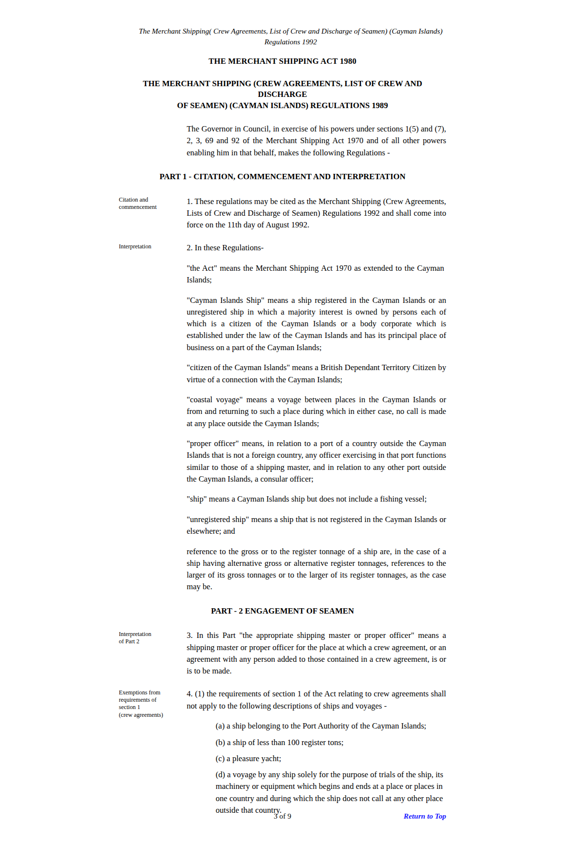The Merchant Shipping( Crew Agreements, List of Crew and Discharge of Seamen) (Cayman Islands) Regulations 1992
THE MERCHANT SHIPPING ACT 1980
THE MERCHANT SHIPPING (CREW AGREEMENTS, LIST OF CREW AND DISCHARGE
OF SEAMEN) (CAYMAN ISLANDS) REGULATIONS 1989
The Governor in Council, in exercise of his powers under sections 1(5) and (7), 2, 3, 69 and 92 of the Merchant Shipping Act 1970 and of all other powers enabling him in that behalf, makes the following Regulations -
PART 1 - CITATION, COMMENCEMENT AND INTERPRETATION
Citation and
commencement
1. These regulations may be cited as the Merchant Shipping (Crew Agreements, Lists of Crew and Discharge of Seamen) Regulations 1992 and shall come into force on the 11th day of August 1992.
Interpretation
2. In these Regulations-
"the Act" means the Merchant Shipping Act 1970 as extended to the Cayman Islands;
"Cayman Islands Ship" means a ship registered in the Cayman Islands or an unregistered ship in which a majority interest is owned by persons each of which is a citizen of the Cayman Islands or a body corporate which is established under the law of the Cayman Islands and has its principal place of business on a part of the Cayman Islands;
"citizen of the Cayman Islands" means a British Dependant Territory Citizen by virtue of a connection with the Cayman Islands;
"coastal voyage" means a voyage between places in the Cayman Islands or from and returning to such a place during which in either case, no call is made at any place outside the Cayman Islands;
"proper officer" means, in relation to a port of a country outside the Cayman Islands that is not a foreign country, any officer exercising in that port functions similar to those of a shipping master, and in relation to any other port outside the Cayman Islands, a consular officer;
"ship" means a Cayman Islands ship but does not include a fishing vessel;
"unregistered ship" means a ship that is not registered in the Cayman Islands or elsewhere; and
reference to the gross or to the register tonnage of a ship are, in the case of a ship having alternative gross or alternative register tonnages, references to the larger of its gross tonnages or to the larger of its register tonnages, as the case may be.
PART - 2 ENGAGEMENT OF SEAMEN
Interpretation
of Part 2
3. In this Part "the appropriate shipping master or proper officer" means a shipping master or proper officer for the place at which a crew agreement, or an agreement with any person added to those contained in a crew agreement, is or is to be made.
Exemptions from
requirements of
section 1
(crew agreements)
4. (1) the requirements of section 1 of the Act relating to crew agreements shall not apply to the following descriptions of ships and voyages -
(a) a ship belonging to the Port Authority of the Cayman Islands;
(b) a ship of less than 100 register tons;
(c) a pleasure yacht;
(d) a voyage by any ship solely for the purpose of trials of the ship, its machinery or equipment which begins and ends at a place or places in one country and during which the ship does not call at any other place outside that country.
3 of 9
Return to Top